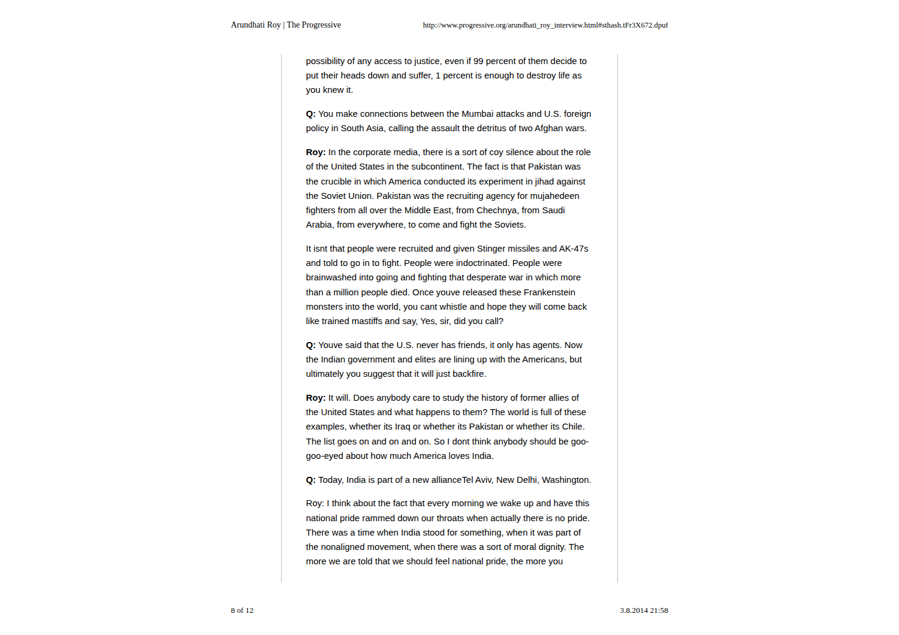Arundhati Roy | The Progressive
http://www.progressive.org/arundhati_roy_interview.html#sthash.tFr3X672.dpuf
possibility of any access to justice, even if 99 percent of them decide to put their heads down and suffer, 1 percent is enough to destroy life as you knew it.
Q: You make connections between the Mumbai attacks and U.S. foreign policy in South Asia, calling the assault the detritus of two Afghan wars.
Roy: In the corporate media, there is a sort of coy silence about the role of the United States in the subcontinent. The fact is that Pakistan was the crucible in which America conducted its experiment in jihad against the Soviet Union. Pakistan was the recruiting agency for mujahedeen fighters from all over the Middle East, from Chechnya, from Saudi Arabia, from everywhere, to come and fight the Soviets.
It isnt that people were recruited and given Stinger missiles and AK-47s and told to go in to fight. People were indoctrinated. People were brainwashed into going and fighting that desperate war in which more than a million people died. Once youve released these Frankenstein monsters into the world, you cant whistle and hope they will come back like trained mastiffs and say, Yes, sir, did you call?
Q: Youve said that the U.S. never has friends, it only has agents. Now the Indian government and elites are lining up with the Americans, but ultimately you suggest that it will just backfire.
Roy: It will. Does anybody care to study the history of former allies of the United States and what happens to them? The world is full of these examples, whether its Iraq or whether its Pakistan or whether its Chile. The list goes on and on and on. So I dont think anybody should be goo-goo-eyed about how much America loves India.
Q: Today, India is part of a new allianceTel Aviv, New Delhi, Washington.
Roy: I think about the fact that every morning we wake up and have this national pride rammed down our throats when actually there is no pride. There was a time when India stood for something, when it was part of the nonaligned movement, when there was a sort of moral dignity. The more we are told that we should feel national pride, the more you
8 of 12
3.8.2014 21:58